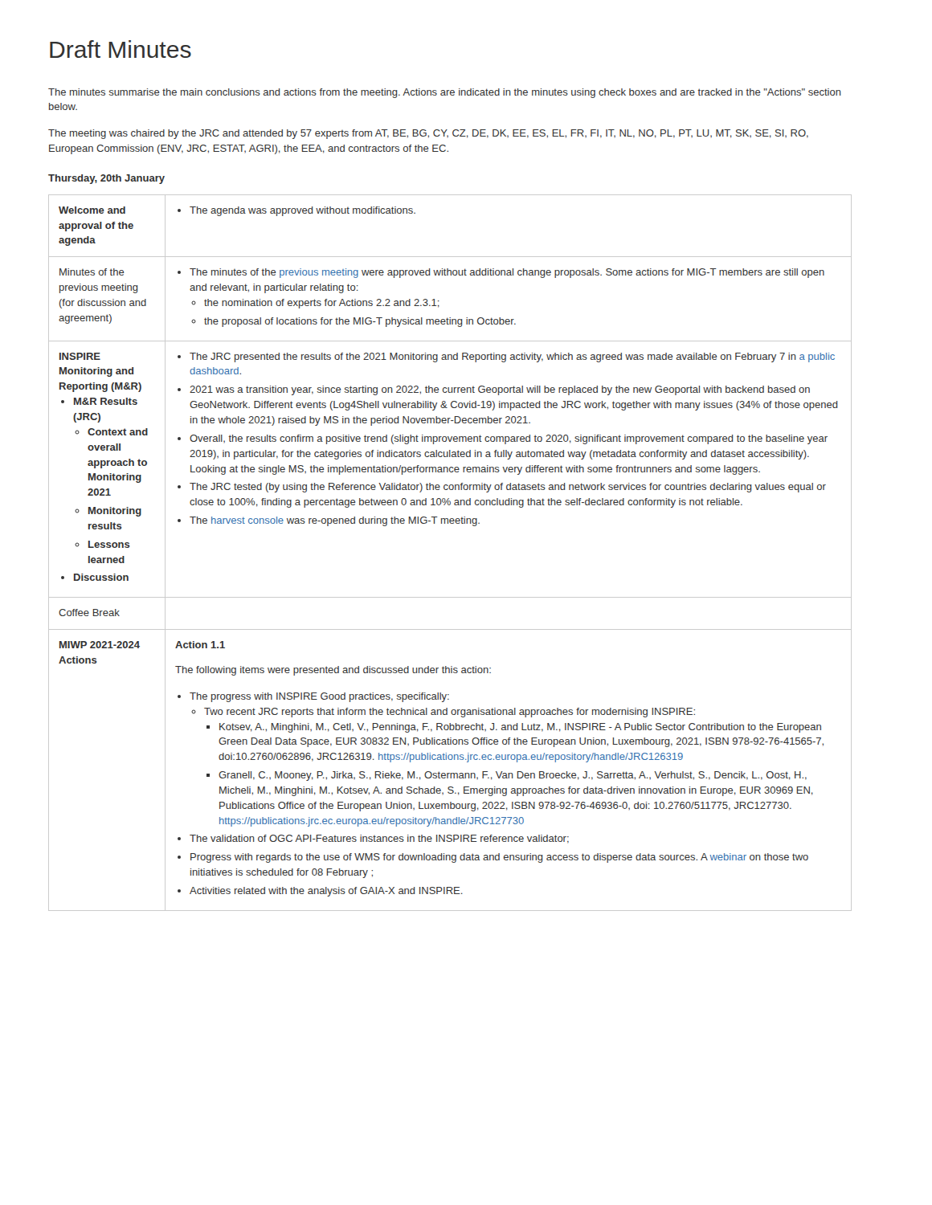Draft Minutes
The minutes summarise the main conclusions and actions from the meeting. Actions are indicated in the minutes using check boxes and are tracked in the "Actions" section below.
The meeting was chaired by the JRC and attended by 57 experts from AT, BE, BG, CY, CZ, DE, DK, EE, ES, EL, FR, FI, IT, NL, NO, PL, PT, LU, MT, SK, SE, SI, RO, European Commission (ENV, JRC, ESTAT, AGRI), the EEA, and contractors of the EC.
Thursday, 20th January
| Welcome and approval of the agenda | The agenda was approved without modifications. |
| Minutes of the previous meeting (for discussion and agreement) | The minutes of the previous meeting were approved without additional change proposals. Some actions for MIG-T members are still open and relevant, in particular relating to: the nomination of experts for Actions 2.2 and 2.3.1; the proposal of locations for the MIG-T physical meeting in October. |
| INSPIRE Monitoring and Reporting (M&R) M&R Results (JRC) Context and overall approach to Monitoring 2021 Monitoring results Lessons learned Discussion | The JRC presented the results of the 2021 Monitoring and Reporting activity, which as agreed was made available on February 7 in a public dashboard . 2021 was a transition year, since starting on 2022, the current Geoportal will be replaced by the new Geoportal with backend based on GeoNetwork. Different events (Log4Shell vulnerability & Covid-19) impacted the JRC work, together with many issues (34% of those opened in the whole 2021) raised by MS in the period November-December 2021. Overall, the results confirm a positive trend (slight improvement compared to 2020, significant improvement compared to the baseline year 2019), in particular, for the categories of indicators calculated in a fully automated way (metadata conformity and dataset accessibility). Looking at the single MS, the implementation/performance remains very different with some frontrunners and some laggers. The JRC tested (by using the Reference Validator) the conformity of datasets and network services for countries declaring values equal or close to 100%, finding a percentage between 0 and 10% and concluding that the self-declared conformity is not reliable. The harvest console was re-opened during the MIG-T meeting. |
| Coffee Break | |
| MIWP 2021-2024 Actions | Action 1.1 The following items were presented and discussed under this action: The progress with INSPIRE Good practices, specifically: Two recent JRC reports that inform the technical and organisational approaches for modernising INSPIRE: Kotsev, A., Minghini, M., Cetl, V., Penninga, F., Robbrecht, J. and Lutz, M., INSPIRE - A Public Sector Contribution to the European Green Deal Data Space, EUR 30832 EN, Publications Office of the European Union, Luxembourg, 2021, ISBN 978-92-76-41565-7, doi:10.2760/062896, JRC126319. https://publications.jrc.ec.europa.eu/repository/handle/JRC126319 Granell, C., Mooney, P., Jirka, S., Rieke, M., Ostermann, F., Van Den Broecke, J., Sarretta, A., Verhulst, S., Dencik, L., Oost, H., Micheli, M., Minghini, M., Kotsev, A. and Schade, S., Emerging approaches for data-driven innovation in Europe, EUR 30969 EN, Publications Office of the European Union, Luxembourg, 2022, ISBN 978-92-76-46936-0, doi: 10.2760/511775, JRC127730. https://publications.jrc.ec.europa.eu/repository/handle/JRC127730 The validation of OGC API-Features instances in the INSPIRE reference validator; Progress with regards to the use of WMS for downloading data and ensuring access to disperse data sources. A webinar on those two initiatives is scheduled for 08 February ; Activities related with the analysis of GAIA-X and INSPIRE. |